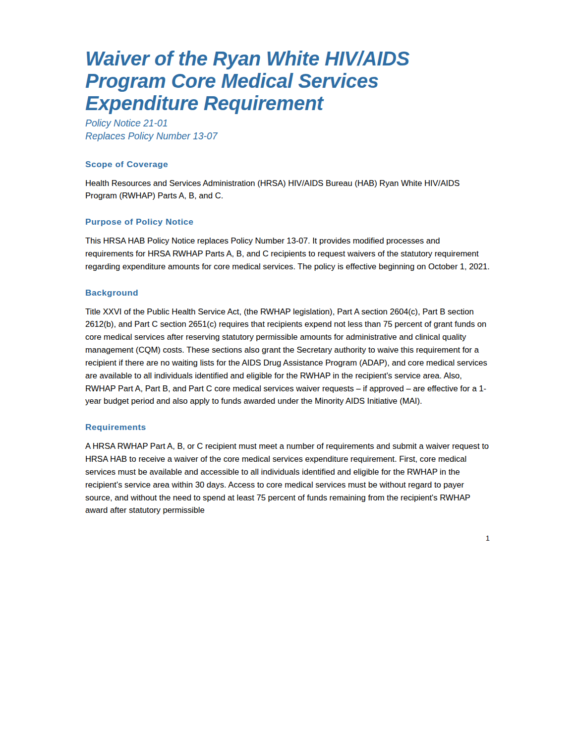Waiver of the Ryan White HIV/AIDS Program Core Medical Services Expenditure Requirement
Policy Notice 21-01
Replaces Policy Number 13-07
Scope of Coverage
Health Resources and Services Administration (HRSA) HIV/AIDS Bureau (HAB) Ryan White HIV/AIDS Program (RWHAP) Parts A, B, and C.
Purpose of Policy Notice
This HRSA HAB Policy Notice replaces Policy Number 13-07. It provides modified processes and requirements for HRSA RWHAP Parts A, B, and C recipients to request waivers of the statutory requirement regarding expenditure amounts for core medical services. The policy is effective beginning on October 1, 2021.
Background
Title XXVI of the Public Health Service Act, (the RWHAP legislation), Part A section 2604(c), Part B section 2612(b), and Part C section 2651(c) requires that recipients expend not less than 75 percent of grant funds on core medical services after reserving statutory permissible amounts for administrative and clinical quality management (CQM) costs. These sections also grant the Secretary authority to waive this requirement for a recipient if there are no waiting lists for the AIDS Drug Assistance Program (ADAP), and core medical services are available to all individuals identified and eligible for the RWHAP in the recipient's service area. Also, RWHAP Part A, Part B, and Part C core medical services waiver requests – if approved – are effective for a 1-year budget period and also apply to funds awarded under the Minority AIDS Initiative (MAI).
Requirements
A HRSA RWHAP Part A, B, or C recipient must meet a number of requirements and submit a waiver request to HRSA HAB to receive a waiver of the core medical services expenditure requirement. First, core medical services must be available and accessible to all individuals identified and eligible for the RWHAP in the recipient's service area within 30 days. Access to core medical services must be without regard to payer source, and without the need to spend at least 75 percent of funds remaining from the recipient's RWHAP award after statutory permissible
1